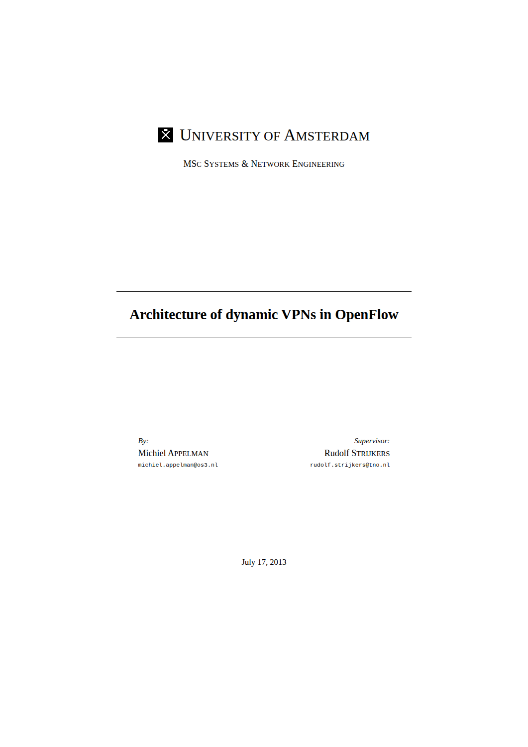UNIVERSITY OF AMSTERDAM
MSC SYSTEMS & NETWORK ENGINEERING
Architecture of dynamic VPNs in OpenFlow
By:
Michiel APPELMAN
michiel.appelman@os3.nl
Supervisor:
Rudolf STRIJKERS
rudolf.strijkers@tno.nl
July 17, 2013